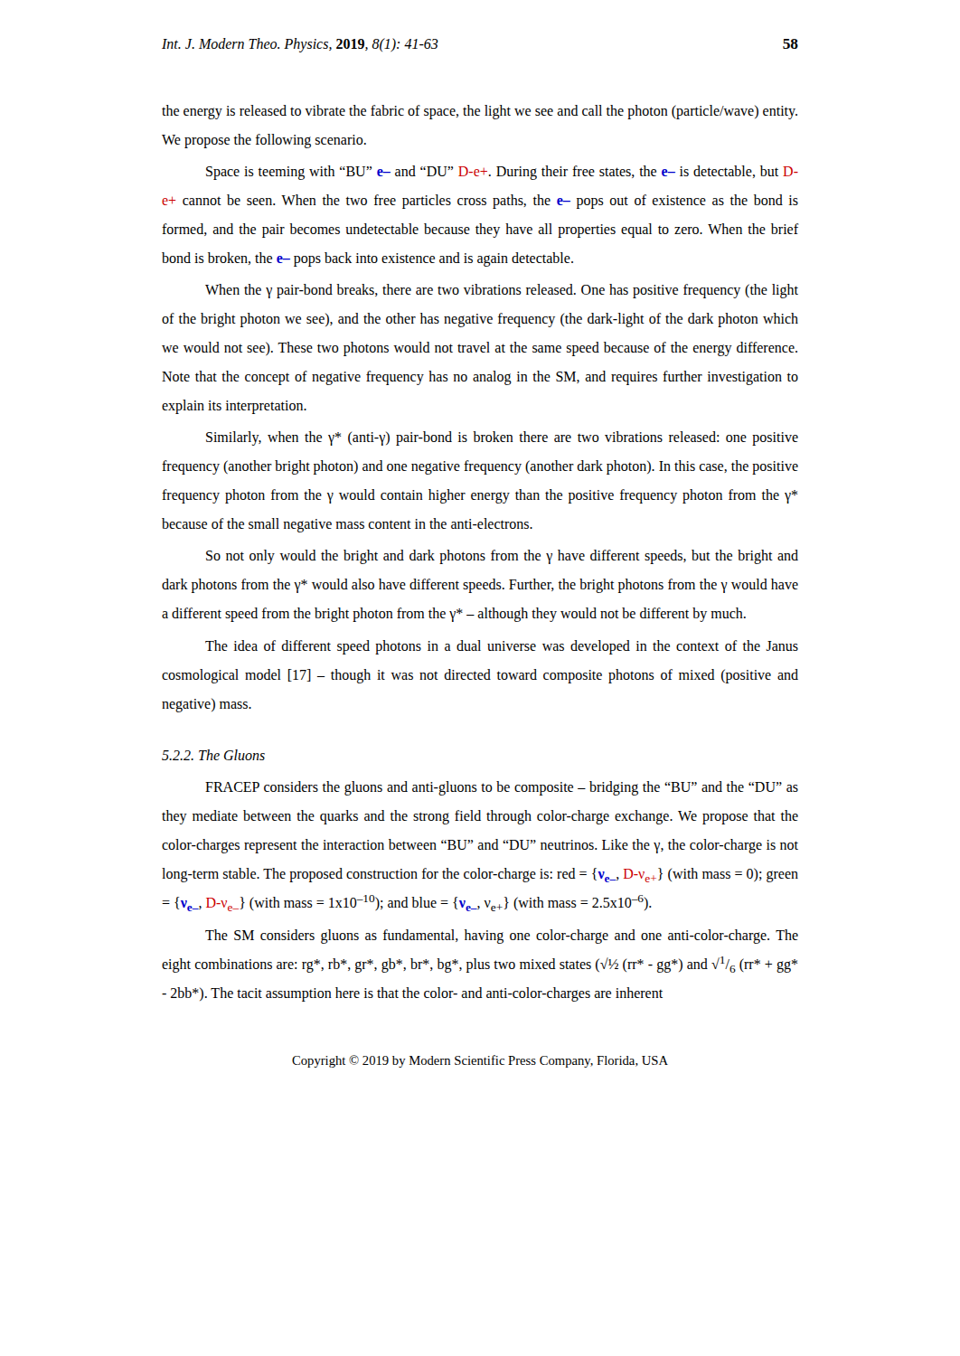Int. J. Modern Theo. Physics, 2019, 8(1): 41-63
58
the energy is released to vibrate the fabric of space, the light we see and call the photon (particle/wave) entity. We propose the following scenario.
Space is teeming with “BU” e– and “DU” D-e+. During their free states, the e– is detectable, but D-e+ cannot be seen. When the two free particles cross paths, the e– pops out of existence as the bond is formed, and the pair becomes undetectable because they have all properties equal to zero. When the brief bond is broken, the e– pops back into existence and is again detectable.
When the γ pair-bond breaks, there are two vibrations released. One has positive frequency (the light of the bright photon we see), and the other has negative frequency (the dark-light of the dark photon which we would not see). These two photons would not travel at the same speed because of the energy difference. Note that the concept of negative frequency has no analog in the SM, and requires further investigation to explain its interpretation.
Similarly, when the γ* (anti-γ) pair-bond is broken there are two vibrations released: one positive frequency (another bright photon) and one negative frequency (another dark photon). In this case, the positive frequency photon from the γ would contain higher energy than the positive frequency photon from the γ* because of the small negative mass content in the anti-electrons.
So not only would the bright and dark photons from the γ have different speeds, but the bright and dark photons from the γ* would also have different speeds. Further, the bright photons from the γ would have a different speed from the bright photon from the γ* – although they would not be different by much.
The idea of different speed photons in a dual universe was developed in the context of the Janus cosmological model [17] – though it was not directed toward composite photons of mixed (positive and negative) mass.
5.2.2. The Gluons
FRACEP considers the gluons and anti-gluons to be composite – bridging the “BU” and the “DU” as they mediate between the quarks and the strong field through color-charge exchange. We propose that the color-charges represent the interaction between “BU” and “DU” neutrinos. Like the γ, the color-charge is not long-term stable. The proposed construction for the color-charge is: red = {νe–, D-νe+} (with mass = 0); green = {νe–, D-νe–} (with mass = 1x10–10); and blue = {νe–, νe+} (with mass = 2.5x10–6).
The SM considers gluons as fundamental, having one color-charge and one anti-color-charge. The eight combinations are: rg*, rb*, gr*, gb*, br*, bg*, plus two mixed states (√½ (rr* - gg*) and √1/6 (rr* + gg* - 2bb*). The tacit assumption here is that the color- and anti-color-charges are inherent
Copyright © 2019 by Modern Scientific Press Company, Florida, USA